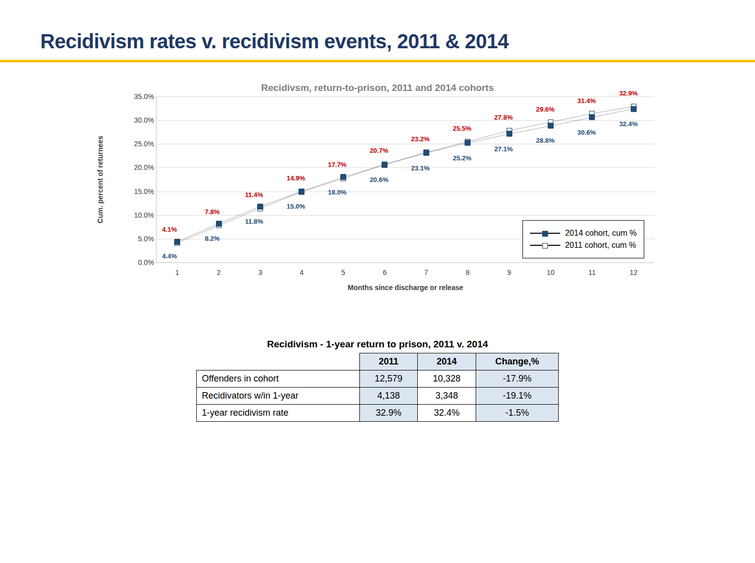Recidivism rates v. recidivism events, 2011 & 2014
Recidivsm, return-to-prison, 2011 and 2014 cohorts
Cum. percent of returnees
35.0%
30.0%
25.0%
20.0%
15.0%
10.0%
5.0%
0.0%
1
2
3
4
5
6
7
8
9
10
11
12
Months since discharge or release
4.1%
7.8%
11.4%
14.9%
17.7%
20.7%
23.2%
25.5%
27.8%
29.6%
31.4%
32.9%
4.4%
8.2%
11.8%
15.0%
18.0%
20.6%
23.1%
25.2%
27.1%
28.8%
30.6%
32.4%
2014 cohort, cum %
2011 cohort, cum %
Recidivism - 1-year return to prison, 2011 v. 2014
| | 2011 | 2014 | Change,% |
| --- | --- | --- | --- |
| Offenders in cohort | 12,579 | 10,328 | -17.9% |
| Recidivators w/in 1-year | 4,138 | 3,348 | -19.1% |
| 1-year recidivism rate | 32.9% | 32.4% | -1.5% |